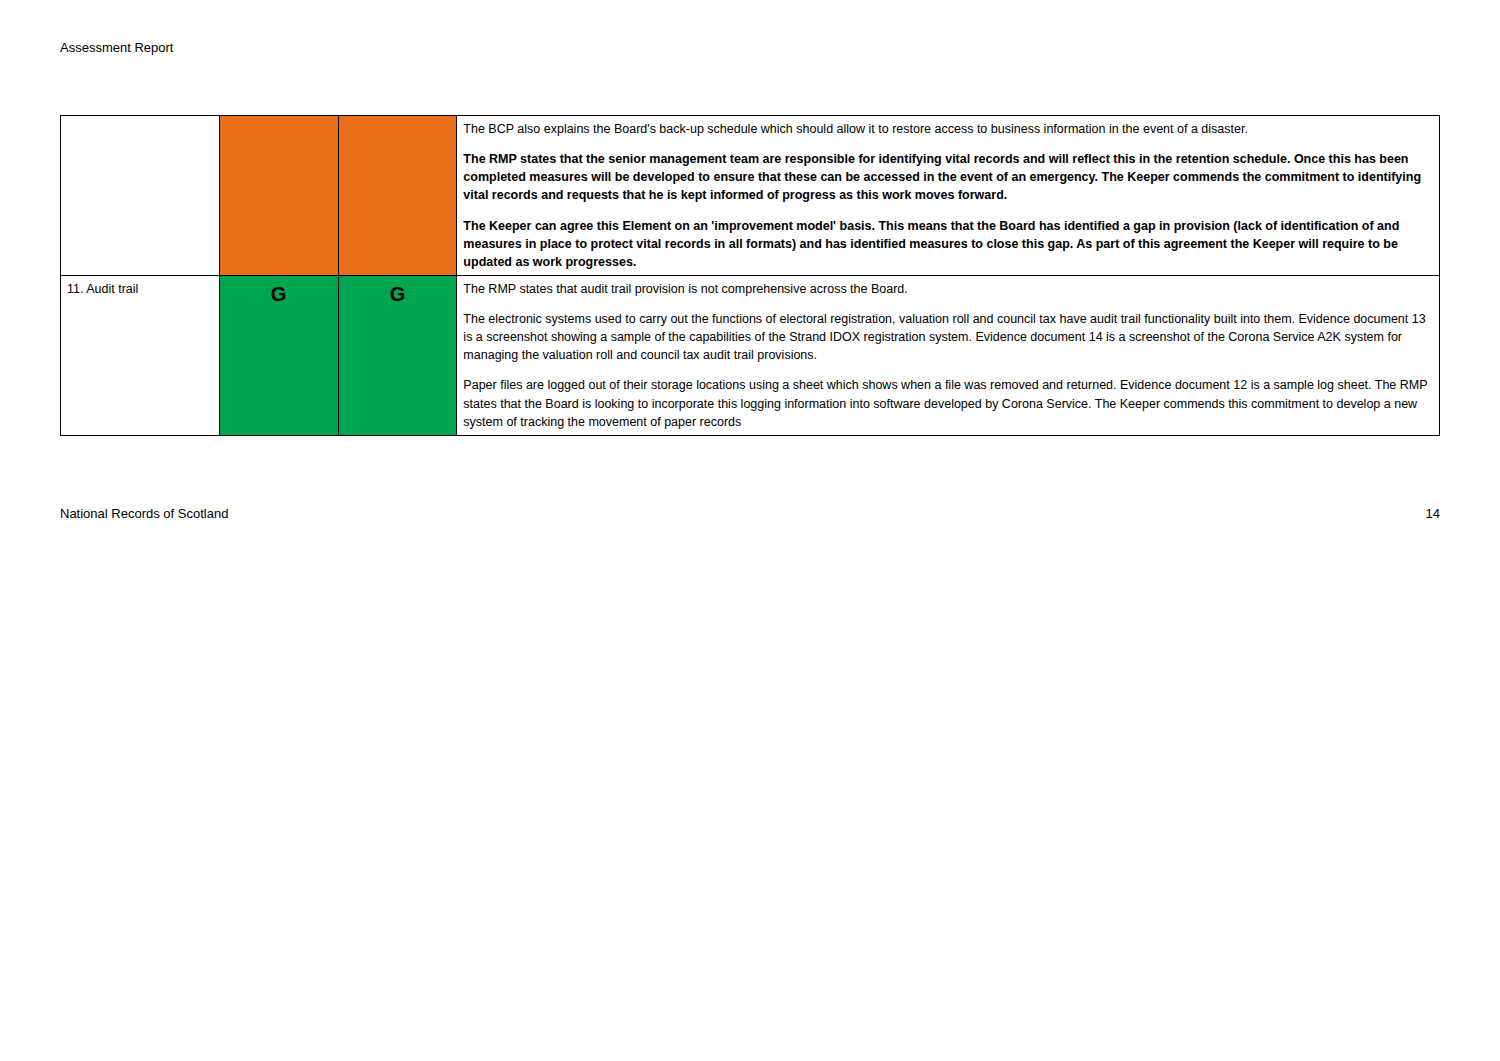Assessment Report
| | | | The BCP also explains the Board's back-up schedule which should allow it to restore access to business information in the event of a disaster. The RMP states that the senior management team are responsible for identifying vital records and will reflect this in the retention schedule. Once this has been completed measures will be developed to ensure that these can be accessed in the event of an emergency. The Keeper commends the commitment to identifying vital records and requests that he is kept informed of progress as this work moves forward. The Keeper can agree this Element on an 'improvement model' basis. This means that the Board has identified a gap in provision (lack of identification of and measures in place to protect vital records in all formats) and has identified measures to close this gap. As part of this agreement the Keeper will require to be updated as work progresses. |
| 11. Audit trail | G | G | The RMP states that audit trail provision is not comprehensive across the Board. The electronic systems used to carry out the functions of electoral registration, valuation roll and council tax have audit trail functionality built into them. Evidence document 13 is a screenshot showing a sample of the capabilities of the Strand IDOX registration system. Evidence document 14 is a screenshot of the Corona Service A2K system for managing the valuation roll and council tax audit trail provisions. Paper files are logged out of their storage locations using a sheet which shows when a file was removed and returned. Evidence document 12 is a sample log sheet. The RMP states that the Board is looking to incorporate this logging information into software developed by Corona Service. The Keeper commends this commitment to develop a new system of tracking the movement of paper records |
National Records of Scotland 14